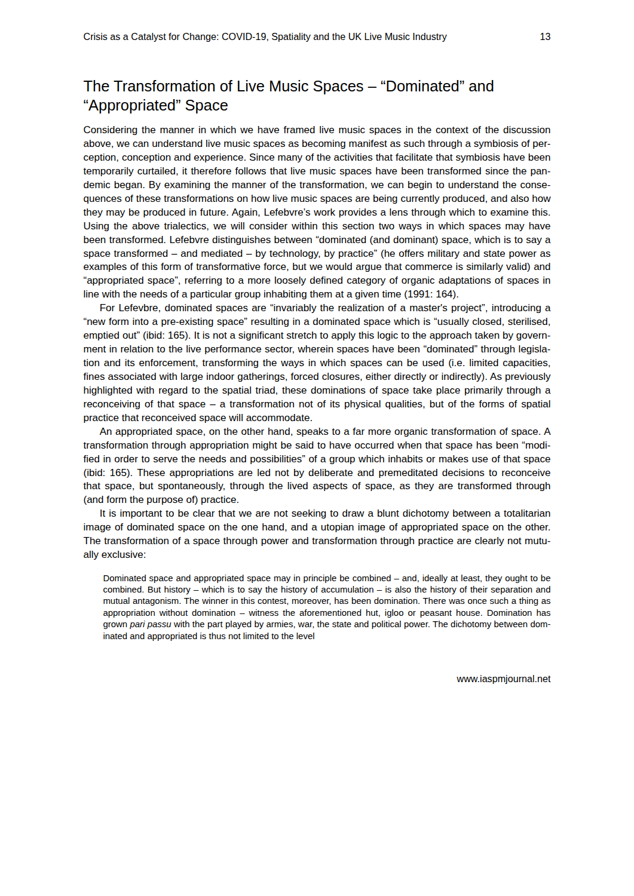Crisis as a Catalyst for Change: COVID-19, Spatiality and the UK Live Music Industry 13
The Transformation of Live Music Spaces – “Dominated” and “Appropriated” Space
Considering the manner in which we have framed live music spaces in the context of the discussion above, we can understand live music spaces as becoming manifest as such through a symbiosis of perception, conception and experience. Since many of the activities that facilitate that symbiosis have been temporarily curtailed, it therefore follows that live music spaces have been transformed since the pandemic began. By examining the manner of the transformation, we can begin to understand the consequences of these transformations on how live music spaces are being currently produced, and also how they may be produced in future. Again, Lefebvre’s work provides a lens through which to examine this. Using the above trialectics, we will consider within this section two ways in which spaces may have been transformed. Lefebvre distinguishes between “dominated (and dominant) space, which is to say a space transformed – and mediated – by technology, by practice” (he offers military and state power as examples of this form of transformative force, but we would argue that commerce is similarly valid) and “appropriated space”, referring to a more loosely defined category of organic adaptations of spaces in line with the needs of a particular group inhabiting them at a given time (1991: 164).
For Lefevbre, dominated spaces are “invariably the realization of a master's project”, introducing a “new form into a pre-existing space” resulting in a dominated space which is “usually closed, sterilised, emptied out” (ibid: 165). It is not a significant stretch to apply this logic to the approach taken by government in relation to the live performance sector, wherein spaces have been “dominated” through legislation and its enforcement, transforming the ways in which spaces can be used (i.e. limited capacities, fines associated with large indoor gatherings, forced closures, either directly or indirectly). As previously highlighted with regard to the spatial triad, these dominations of space take place primarily through a reconceiving of that space – a transformation not of its physical qualities, but of the forms of spatial practice that reconceived space will accommodate.
An appropriated space, on the other hand, speaks to a far more organic transformation of space. A transformation through appropriation might be said to have occurred when that space has been “modified in order to serve the needs and possibilities” of a group which inhabits or makes use of that space (ibid: 165). These appropriations are led not by deliberate and premeditated decisions to reconceive that space, but spontaneously, through the lived aspects of space, as they are transformed through (and form the purpose of) practice.
It is important to be clear that we are not seeking to draw a blunt dichotomy between a totalitarian image of dominated space on the one hand, and a utopian image of appropriated space on the other. The transformation of a space through power and transformation through practice are clearly not mutually exclusive:
Dominated space and appropriated space may in principle be combined – and, ideally at least, they ought to be combined. But history – which is to say the history of accumulation – is also the history of their separation and mutual antagonism. The winner in this contest, moreover, has been domination. There was once such a thing as appropriation without domination – witness the aforementioned hut, igloo or peasant house. Domination has grown pari passu with the part played by armies, war, the state and political power. The dichotomy between dominated and appropriated is thus not limited to the level
www.iaspmjournal.net